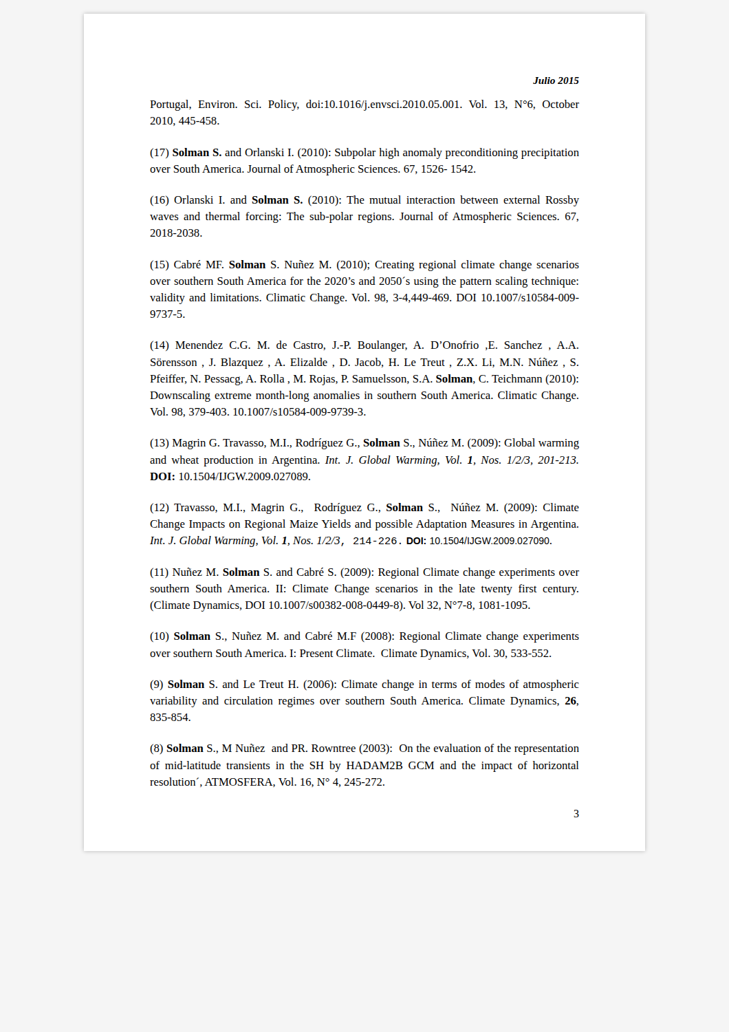Julio 2015
Portugal, Environ. Sci. Policy, doi:10.1016/j.envsci.2010.05.001. Vol. 13, N°6, October 2010, 445-458.
(17) Solman S. and Orlanski I. (2010): Subpolar high anomaly preconditioning precipitation over South America. Journal of Atmospheric Sciences. 67, 1526- 1542.
(16) Orlanski I. and Solman S. (2010): The mutual interaction between external Rossby waves and thermal forcing: The sub-polar regions. Journal of Atmospheric Sciences. 67, 2018-2038.
(15) Cabré MF. Solman S. Nuñez M. (2010); Creating regional climate change scenarios over southern South America for the 2020’s and 2050´s using the pattern scaling technique: validity and limitations. Climatic Change. Vol. 98, 3-4,449-469. DOI 10.1007/s10584-009-9737-5.
(14) Menendez C.G. M. de Castro, J.-P. Boulanger, A. DʼOnofrio ,E. Sanchez , A.A. Sörensson , J. Blazquez , A. Elizalde , D. Jacob, H. Le Treut , Z.X. Li, M.N. Núñez , S. Pfeiffer, N. Pessacg, A. Rolla , M. Rojas, P. Samuelsson, S.A. Solman, C. Teichmann (2010): Downscaling extreme month-long anomalies in southern South America. Climatic Change. Vol. 98, 379-403. 10.1007/s10584-009-9739-3.
(13) Magrin G. Travasso, M.I., Rodríguez G., Solman S., Núñez M. (2009): Global warming and wheat production in Argentina. Int. J. Global Warming, Vol. 1, Nos. 1/2/3, 201-213. DOI: 10.1504/IJGW.2009.027089.
(12) Travasso, M.I., Magrin G., Rodríguez G., Solman S., Núñez M. (2009): Climate Change Impacts on Regional Maize Yields and possible Adaptation Measures in Argentina. Int. J. Global Warming, Vol. 1, Nos. 1/2/3, 214-226. DOI: 10.1504/IJGW.2009.027090.
(11) Nuñez M. Solman S. and Cabré S. (2009): Regional Climate change experiments over southern South America. II: Climate Change scenarios in the late twenty first century. (Climate Dynamics, DOI 10.1007/s00382-008-0449-8). Vol 32, N°7-8, 1081-1095.
(10) Solman S., Nuñez M. and Cabré M.F (2008): Regional Climate change experiments over southern South America. I: Present Climate. Climate Dynamics, Vol. 30, 533-552.
(9) Solman S. and Le Treut H. (2006): Climate change in terms of modes of atmospheric variability and circulation regimes over southern South America. Climate Dynamics, 26, 835-854.
(8) Solman S., M Nuñez and PR. Rowntree (2003): On the evaluation of the representation of mid-latitude transients in the SH by HADAM2B GCM and the impact of horizontal resolution´, ATMOSFERA, Vol. 16, N° 4, 245-272.
3